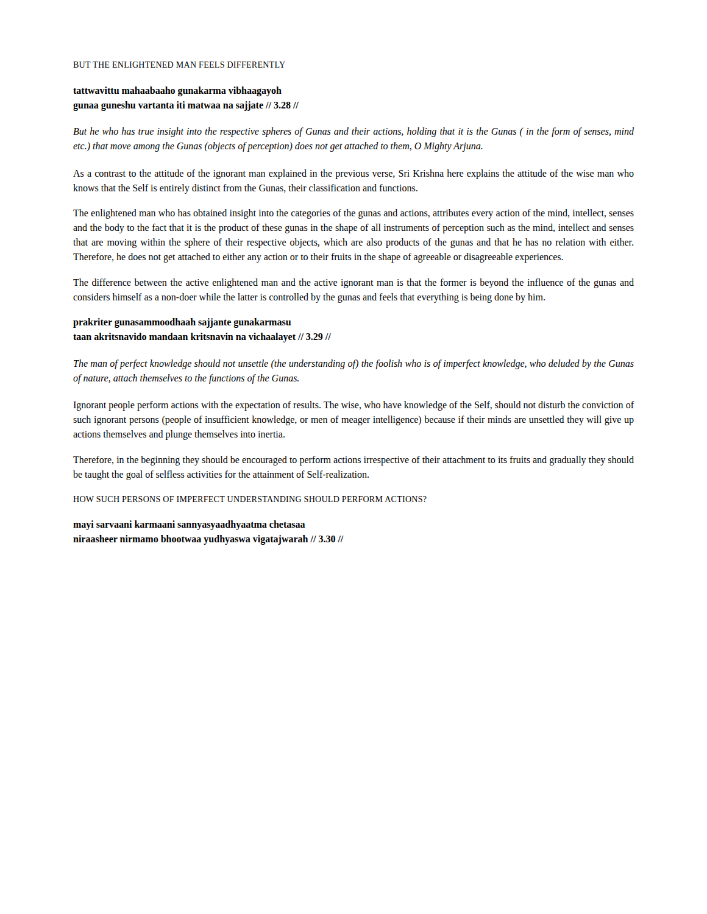BUT THE ENLIGHTENED MAN FEELS DIFFERENTLY
tattwavittu mahaabaaho gunakarma vibhaagayoh
gunaa guneshu vartanta iti matwaa na sajjate // 3.28 //
But he who has true insight into the respective spheres of Gunas and their actions, holding that it is the Gunas ( in the form of senses, mind etc.) that move among the Gunas (objects of perception) does not get attached to them, O Mighty Arjuna.
As a contrast to the attitude of the ignorant man explained in the previous verse, Sri Krishna here explains the attitude of the wise man who knows that the Self is entirely distinct from the Gunas, their classification and functions.
The enlightened man who has obtained insight into the categories of the gunas and actions, attributes every action of the mind, intellect, senses and the body to the fact that it is the product of these gunas in the shape of all instruments of perception such as the mind, intellect and senses that are moving within the sphere of their respective objects, which are also products of the gunas and that he has no relation with either. Therefore, he does not get attached to either any action or to their fruits in the shape of agreeable or disagreeable experiences.
The difference between the active enlightened man and the active ignorant man is that the former is beyond the influence of the gunas and considers himself as a non-doer while the latter is controlled by the gunas and feels that everything is being done by him.
prakriter gunasammoodhaah sajjante gunakarmasu
taan akritsnavido mandaan kritsnavin na vichaalayet // 3.29 //
The man of perfect knowledge should not unsettle (the understanding of) the foolish who is of imperfect knowledge, who deluded by the Gunas of nature, attach themselves to the functions of the Gunas.
Ignorant people perform actions with the expectation of results. The wise, who have knowledge of the Self, should not disturb the conviction of such ignorant persons (people of insufficient knowledge, or men of meager intelligence) because if their minds are unsettled they will give up actions themselves and plunge themselves into inertia.
Therefore, in the beginning they should be encouraged to perform actions irrespective of their attachment to its fruits and gradually they should be taught the goal of selfless activities for the attainment of Self-realization.
HOW SUCH PERSONS OF IMPERFECT UNDERSTANDING SHOULD PERFORM ACTIONS?
mayi sarvaani karmaani sannyasyaadhyaatma chetasaa
niraasheer nirmamo bhootwaa yudhyaswa vigatajwarah // 3.30 //